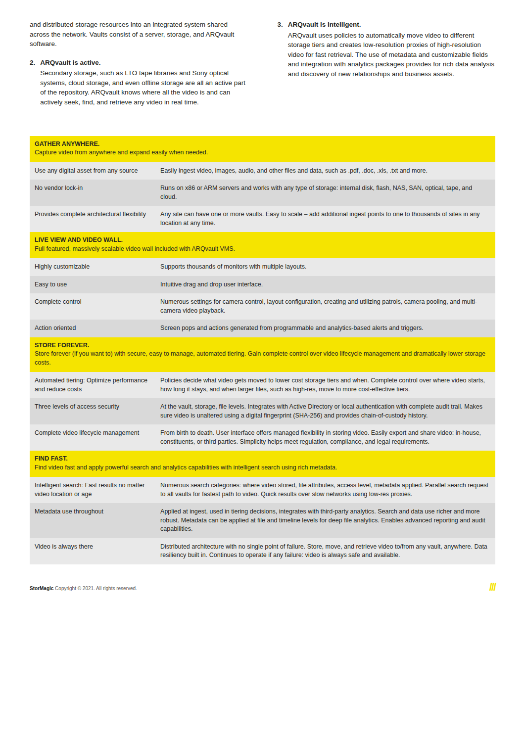and distributed storage resources into an integrated system shared across the network. Vaults consist of a server, storage, and ARQvault software.
2.
ARQvault is active. Secondary storage, such as LTO tape libraries and Sony optical systems, cloud storage, and even offline storage are all an active part of the repository. ARQvault knows where all the video is and can actively seek, find, and retrieve any video in real time.
3.
ARQvault is intelligent. ARQvault uses policies to automatically move video to different storage tiers and creates low-resolution proxies of high-resolution video for fast retrieval. The use of metadata and customizable fields and integration with analytics packages provides for rich data analysis and discovery of new relationships and business assets.
| GATHER ANYWHERE. Capture video from anywhere and expand easily when needed. |
| Use any digital asset from any source | Easily ingest video, images, audio, and other files and data, such as .pdf, .doc, .xls, .txt and more. |
| No vendor lock-in | Runs on x86 or ARM servers and works with any type of storage: internal disk, flash, NAS, SAN, optical, tape, and cloud. |
| Provides complete architectural flexibility | Any site can have one or more vaults. Easy to scale – add additional ingest points to one to thousands of sites in any location at any time. |
| LIVE VIEW AND VIDEO WALL. Full featured, massively scalable video wall included with ARQvault VMS. |
| Highly customizable | Supports thousands of monitors with multiple layouts. |
| Easy to use | Intuitive drag and drop user interface. |
| Complete control | Numerous settings for camera control, layout configuration, creating and utilizing patrols, camera pooling, and multi-camera video playback. |
| Action oriented | Screen pops and actions generated from programmable and analytics-based alerts and triggers. |
| STORE FOREVER. Store forever (if you want to) with secure, easy to manage, automated tiering. Gain complete control over video lifecycle management and dramatically lower storage costs. |
| Automated tiering: Optimize performance and reduce costs | Policies decide what video gets moved to lower cost storage tiers and when. Complete control over where video starts, how long it stays, and when larger files, such as high-res, move to more cost-effective tiers. |
| Three levels of access security | At the vault, storage, file levels. Integrates with Active Directory or local authentication with complete audit trail. Makes sure video is unaltered using a digital fingerprint (SHA-256) and provides chain-of-custody history. |
| Complete video lifecycle management | From birth to death. User interface offers managed flexibility in storing video. Easily export and share video: in-house, constituents, or third parties. Simplicity helps meet regulation, compliance, and legal requirements. |
| FIND FAST. Find video fast and apply powerful search and analytics capabilities with intelligent search using rich metadata. |
| Intelligent search: Fast results no matter video location or age | Numerous search categories: where video stored, file attributes, access level, metadata applied. Parallel search request to all vaults for fastest path to video. Quick results over slow networks using low-res proxies. |
| Metadata use throughout | Applied at ingest, used in tiering decisions, integrates with third-party analytics. Search and data use richer and more robust. Metadata can be applied at file and timeline levels for deep file analytics. Enables advanced reporting and audit capabilities. |
| Video is always there | Distributed architecture with no single point of failure. Store, move, and retrieve video to/from any vault, anywhere. Data resiliency built in. Continues to operate if any failure: video is always safe and available. |
StorMagic Copyright © 2021. All rights reserved.
///